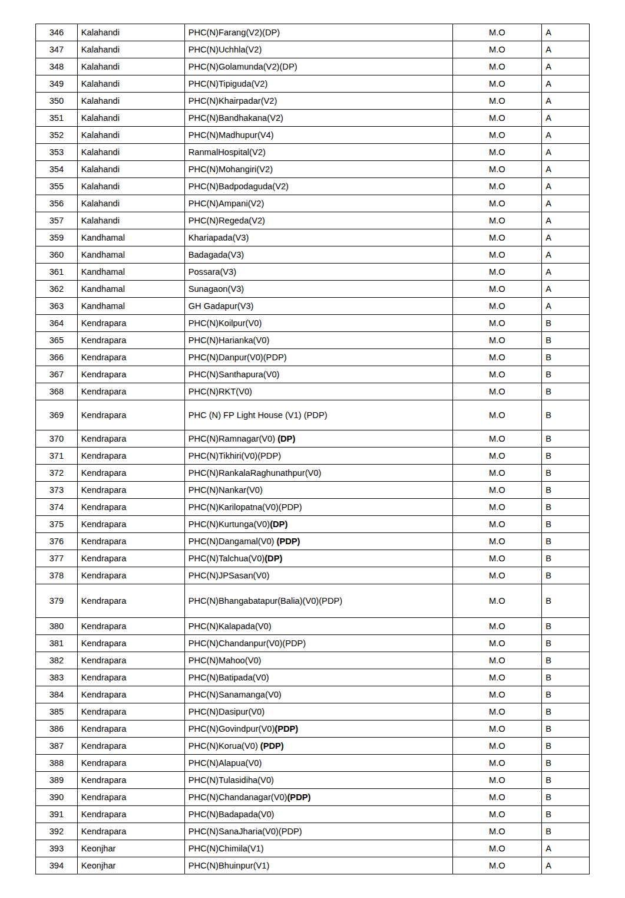| 346 | Kalahandi | PHC(N)Farang(V2)(DP) | M.O | A |
| 347 | Kalahandi | PHC(N)Uchhla(V2) | M.O | A |
| 348 | Kalahandi | PHC(N)Golamunda(V2)(DP) | M.O | A |
| 349 | Kalahandi | PHC(N)Tipiguda(V2) | M.O | A |
| 350 | Kalahandi | PHC(N)Khairpadar(V2) | M.O | A |
| 351 | Kalahandi | PHC(N)Bandhakana(V2) | M.O | A |
| 352 | Kalahandi | PHC(N)Madhupur(V4) | M.O | A |
| 353 | Kalahandi | RanmalHospital(V2) | M.O | A |
| 354 | Kalahandi | PHC(N)Mohangiri(V2) | M.O | A |
| 355 | Kalahandi | PHC(N)Badpodaguda(V2) | M.O | A |
| 356 | Kalahandi | PHC(N)Ampani(V2) | M.O | A |
| 357 | Kalahandi | PHC(N)Regeda(V2) | M.O | A |
| 359 | Kandhamal | Khariapada(V3) | M.O | A |
| 360 | Kandhamal | Badagada(V3) | M.O | A |
| 361 | Kandhamal | Possara(V3) | M.O | A |
| 362 | Kandhamal | Sunagaon(V3) | M.O | A |
| 363 | Kandhamal | GH Gadapur(V3) | M.O | A |
| 364 | Kendrapara | PHC(N)Koilpur(V0) | M.O | B |
| 365 | Kendrapara | PHC(N)Harianka(V0) | M.O | B |
| 366 | Kendrapara | PHC(N)Danpur(V0)(PDP) | M.O | B |
| 367 | Kendrapara | PHC(N)Santhapura(V0) | M.O | B |
| 368 | Kendrapara | PHC(N)RKT(V0) | M.O | B |
| 369 | Kendrapara | PHC (N) FP Light House (V1) (PDP) | M.O | B |
| 370 | Kendrapara | PHC(N)Ramnagar(V0) (DP) | M.O | B |
| 371 | Kendrapara | PHC(N)Tikhiri(V0)(PDP) | M.O | B |
| 372 | Kendrapara | PHC(N)RankalaRaghunathpur(V0) | M.O | B |
| 373 | Kendrapara | PHC(N)Nankar(V0) | M.O | B |
| 374 | Kendrapara | PHC(N)Karilopatna(V0)(PDP) | M.O | B |
| 375 | Kendrapara | PHC(N)Kurtunga(V0) (DP) | M.O | B |
| 376 | Kendrapara | PHC(N)Dangamal(V0) (PDP) | M.O | B |
| 377 | Kendrapara | PHC(N)Talchua(V0) (DP) | M.O | B |
| 378 | Kendrapara | PHC(N)JPSasan(V0) | M.O | B |
| 379 | Kendrapara | PHC(N)Bhangabatapur(Balia)(V0)(PDP) | M.O | B |
| 380 | Kendrapara | PHC(N)Kalapada(V0) | M.O | B |
| 381 | Kendrapara | PHC(N)Chandanpur(V0)(PDP) | M.O | B |
| 382 | Kendrapara | PHC(N)Mahoo(V0) | M.O | B |
| 383 | Kendrapara | PHC(N)Batipada(V0) | M.O | B |
| 384 | Kendrapara | PHC(N)Sanamanga(V0) | M.O | B |
| 385 | Kendrapara | PHC(N)Dasipur(V0) | M.O | B |
| 386 | Kendrapara | PHC(N)Govindpur(V0) (PDP) | M.O | B |
| 387 | Kendrapara | PHC(N)Korua(V0) (PDP) | M.O | B |
| 388 | Kendrapara | PHC(N)Alapua(V0) | M.O | B |
| 389 | Kendrapara | PHC(N)Tulasidiha(V0) | M.O | B |
| 390 | Kendrapara | PHC(N)Chandanagar(V0) (PDP) | M.O | B |
| 391 | Kendrapara | PHC(N)Badapada(V0) | M.O | B |
| 392 | Kendrapara | PHC(N)SanaJharia(V0)(PDP) | M.O | B |
| 393 | Keonjhar | PHC(N)Chimila(V1) | M.O | A |
| 394 | Keonjhar | PHC(N)Bhuinpur(V1) | M.O | A |